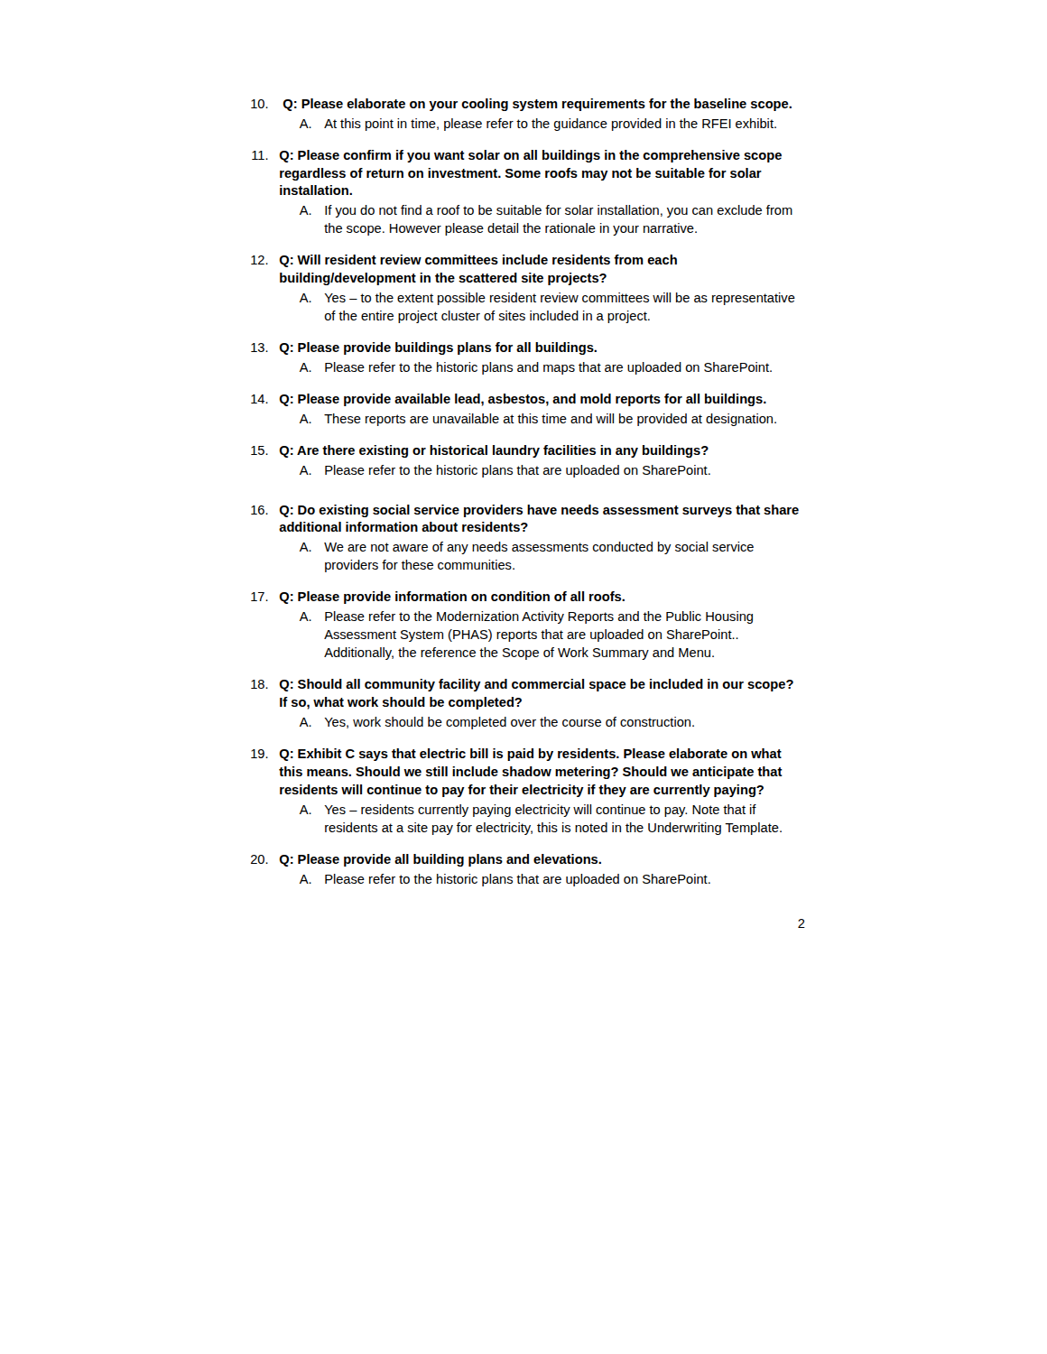Q: Please elaborate on your cooling system requirements for the baseline scope.
At this point in time, please refer to the guidance provided in the RFEI exhibit.
Q: Please confirm if you want solar on all buildings in the comprehensive scope regardless of return on investment. Some roofs may not be suitable for solar installation.
If you do not find a roof to be suitable for solar installation, you can exclude from the scope. However please detail the rationale in your narrative.
Q: Will resident review committees include residents from each building/development in the scattered site projects?
Yes – to the extent possible resident review committees will be as representative of the entire project cluster of sites included in a project.
Q: Please provide buildings plans for all buildings.
Please refer to the historic plans and maps that are uploaded on SharePoint.
Q: Please provide available lead, asbestos, and mold reports for all buildings.
These reports are unavailable at this time and will be provided at designation.
Q: Are there existing or historical laundry facilities in any buildings?
Please refer to the historic plans that are uploaded on SharePoint.
Q: Do existing social service providers have needs assessment surveys that share additional information about residents?
We are not aware of any needs assessments conducted by social service providers for these communities.
Q: Please provide information on condition of all roofs.
Please refer to the Modernization Activity Reports and the Public Housing Assessment System (PHAS) reports that are uploaded on SharePoint.. Additionally, the reference the Scope of Work Summary and Menu.
Q: Should all community facility and commercial space be included in our scope? If so, what work should be completed?
Yes, work should be completed over the course of construction.
Q: Exhibit C says that electric bill is paid by residents. Please elaborate on what this means. Should we still include shadow metering? Should we anticipate that residents will continue to pay for their electricity if they are currently paying?
Yes – residents currently paying electricity will continue to pay. Note that if residents at a site pay for electricity, this is noted in the Underwriting Template.
Q: Please provide all building plans and elevations.
Please refer to the historic plans that are uploaded on SharePoint.
2